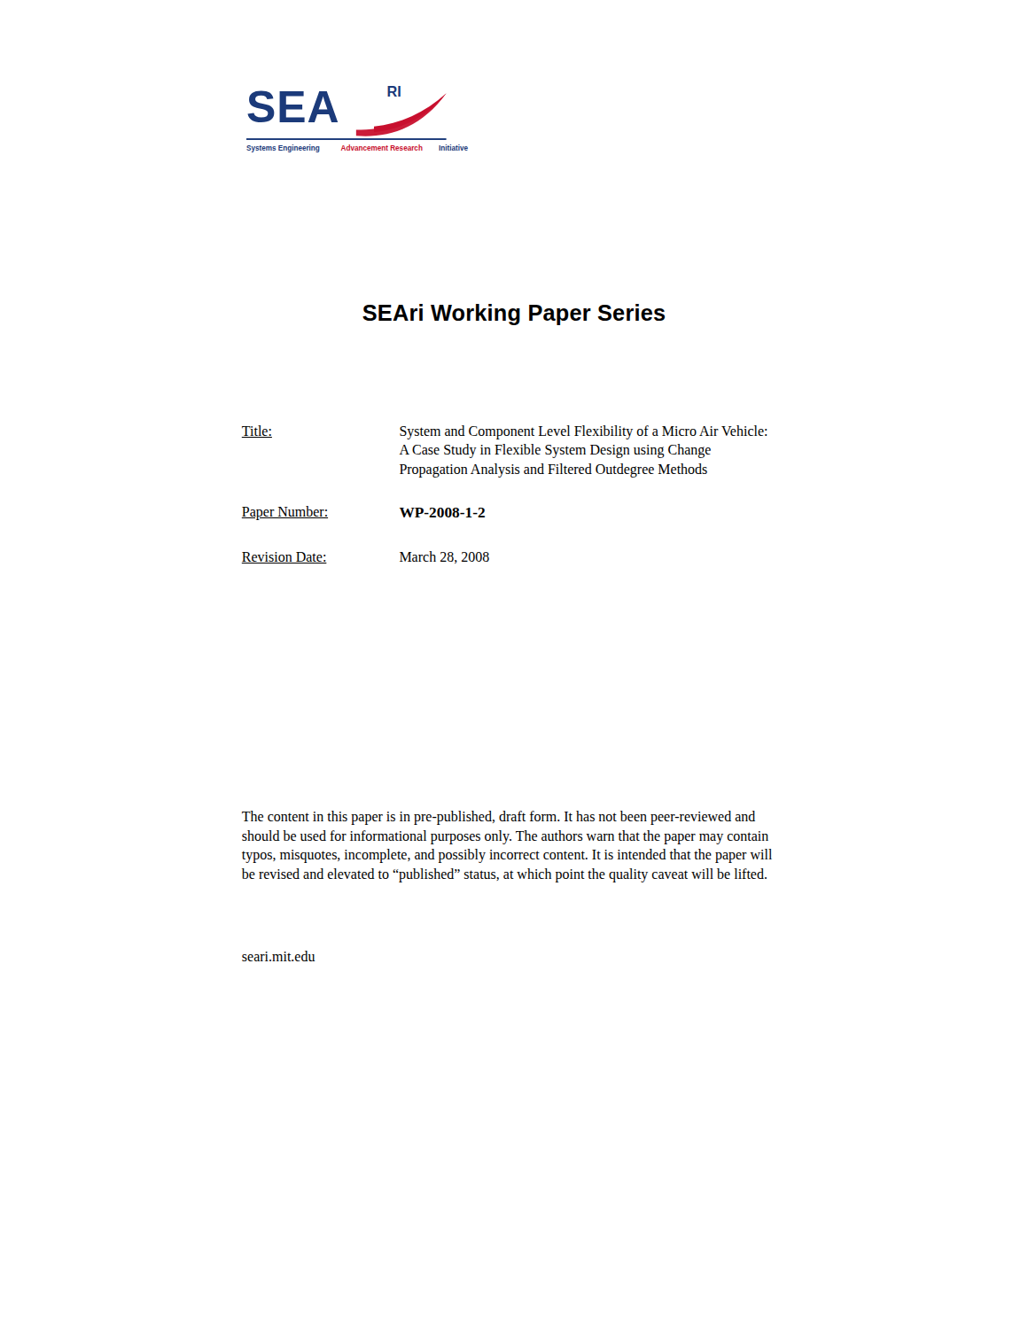SEA RI Systems Engineering Advancement Research Initiative
SEAri Working Paper Series
| Title: | System and Component Level Flexibility of a Micro Air Vehicle: A Case Study in Flexible System Design using Change Propagation Analysis and Filtered Outdegree Methods |
| Paper Number: | WP-2008-1-2 |
| Revision Date: | March 28, 2008 |
The content in this paper is in pre-published, draft form. It has not been peer-reviewed and should be used for informational purposes only. The authors warn that the paper may contain typos, misquotes, incomplete, and possibly incorrect content. It is intended that the paper will be revised and elevated to “published” status, at which point the quality caveat will be lifted.
seari.mit.edu